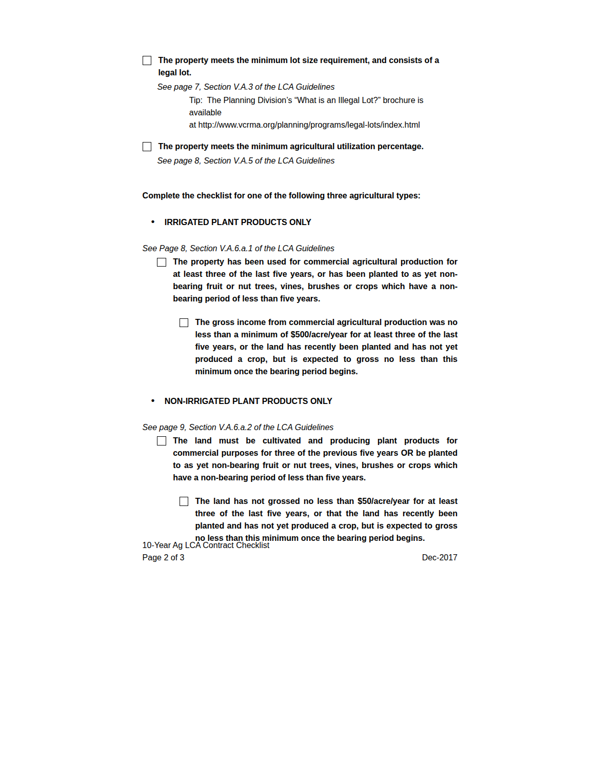The property meets the minimum lot size requirement, and consists of a legal lot.
See page 7, Section V.A.3 of the LCA Guidelines
Tip: The Planning Division’s “What is an Illegal Lot?” brochure is available
at http://www.vcrma.org/planning/programs/legal-lots/index.html
The property meets the minimum agricultural utilization percentage.
See page 8, Section V.A.5 of the LCA Guidelines
Complete the checklist for one of the following three agricultural types:
IRRIGATED PLANT PRODUCTS ONLY
See Page 8, Section V.A.6.a.1 of the LCA Guidelines
The property has been used for commercial agricultural production for at least three of the last five years, or has been planted to as yet non-bearing fruit or nut trees, vines, brushes or crops which have a non-bearing period of less than five years.
The gross income from commercial agricultural production was no less than a minimum of $500/acre/year for at least three of the last five years, or the land has recently been planted and has not yet produced a crop, but is expected to gross no less than this minimum once the bearing period begins.
NON-IRRIGATED PLANT PRODUCTS ONLY
See page 9, Section V.A.6.a.2 of the LCA Guidelines
The land must be cultivated and producing plant products for commercial purposes for three of the previous five years OR be planted to as yet non-bearing fruit or nut trees, vines, brushes or crops which have a non-bearing period of less than five years.
The land has not grossed no less than $50/acre/year for at least three of the last five years, or that the land has recently been planted and has not yet produced a crop, but is expected to gross no less than this minimum once the bearing period begins.
10-Year Ag LCA Contract Checklist
Page 2 of 3 Dec-2017